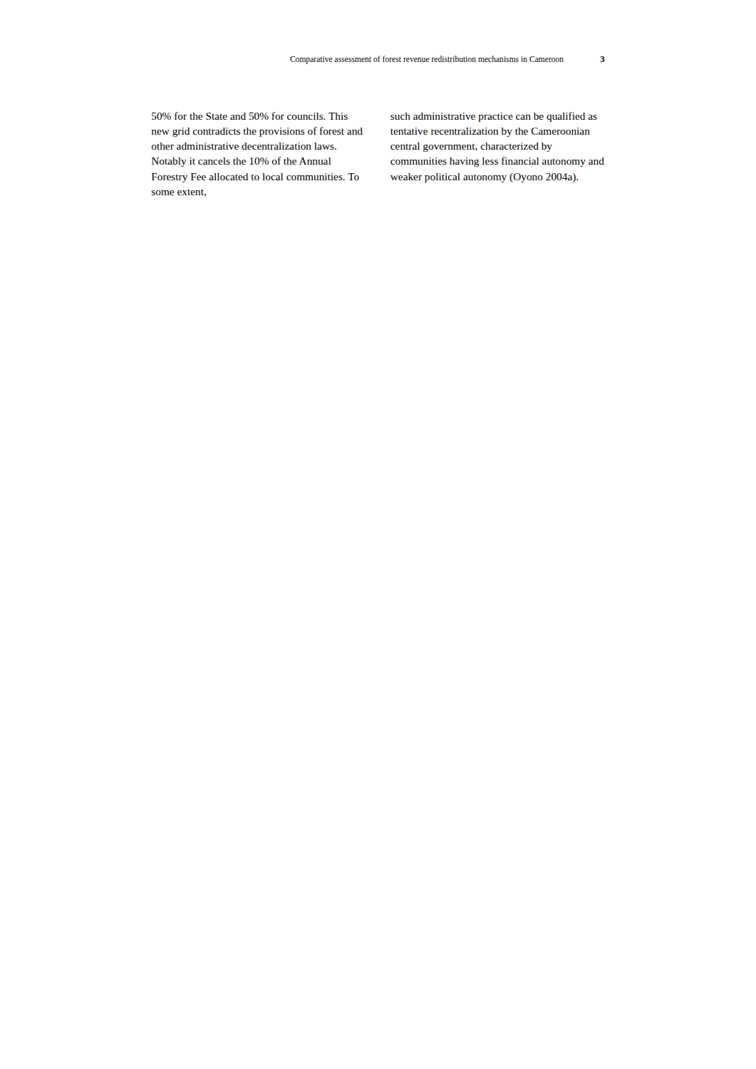Comparative assessment of forest revenue redistribution mechanisms in Cameroon 3
50% for the State and 50% for councils. This new grid contradicts the provisions of forest and other administrative decentralization laws. Notably it cancels the 10% of the Annual Forestry Fee allocated to local communities. To some extent,
such administrative practice can be qualified as tentative recentralization by the Cameroonian central government, characterized by communities having less financial autonomy and weaker political autonomy (Oyono 2004a).